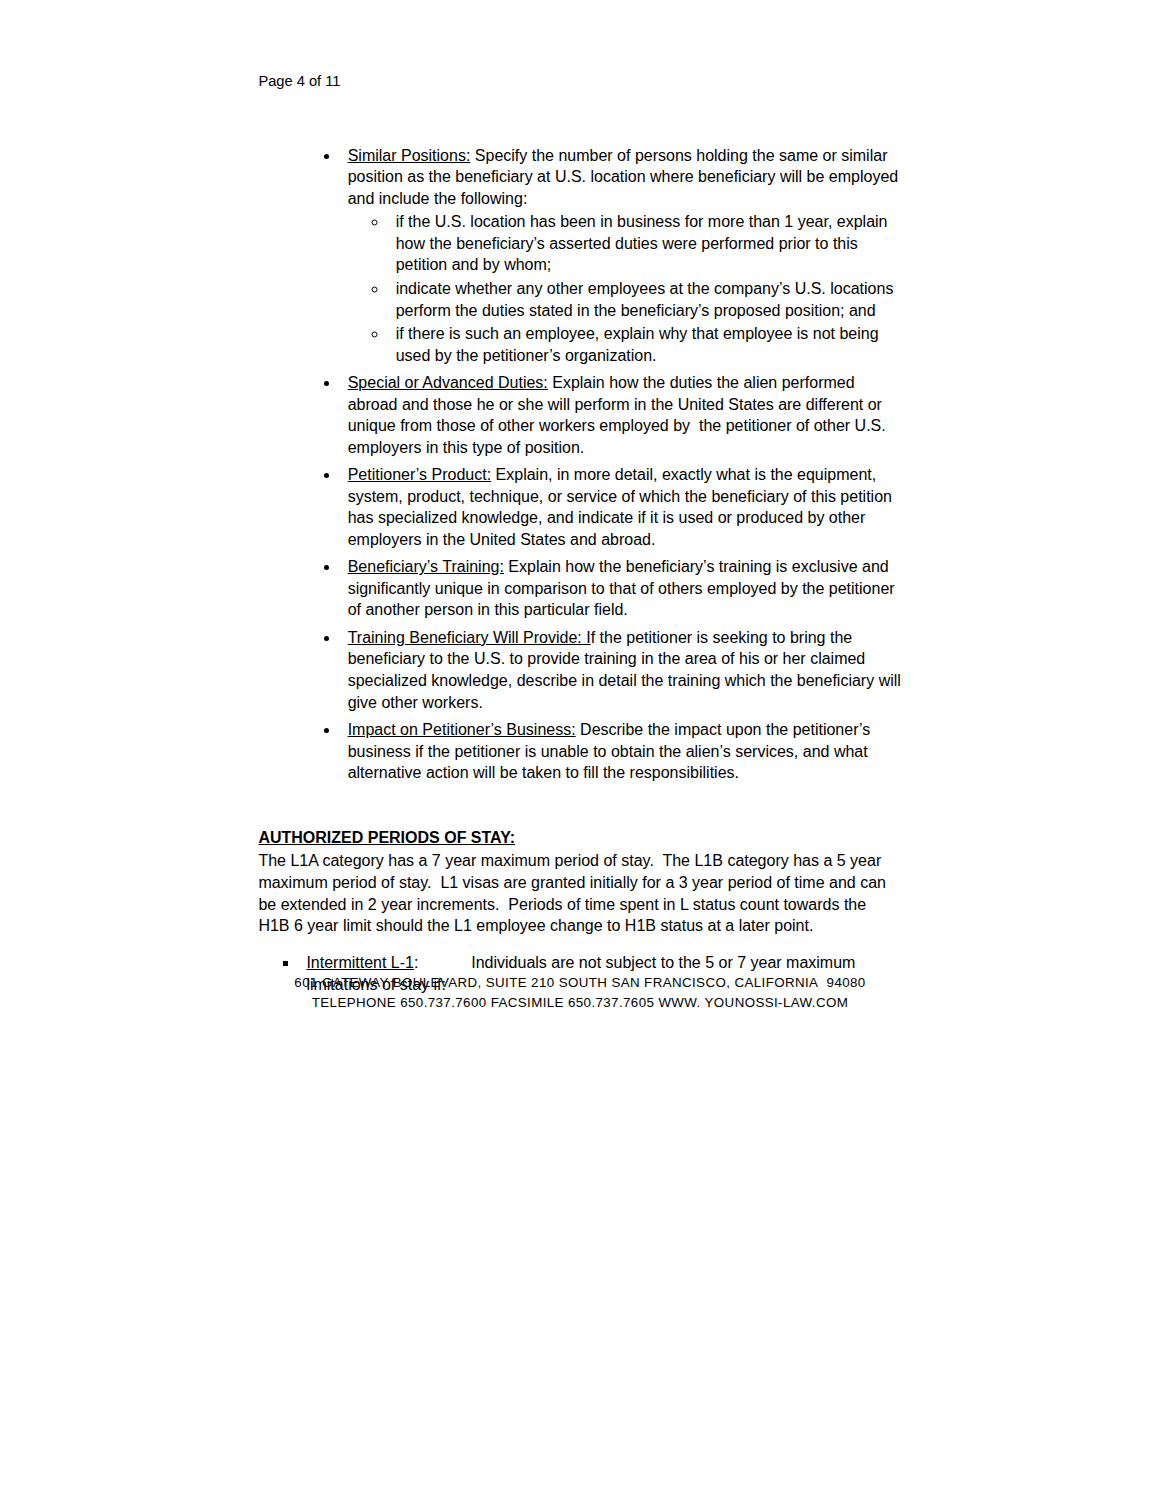Page 4 of 11
Similar Positions: Specify the number of persons holding the same or similar position as the beneficiary at U.S. location where beneficiary will be employed and include the following:
if the U.S. location has been in business for more than 1 year, explain how the beneficiary’s asserted duties were performed prior to this petition and by whom;
indicate whether any other employees at the company’s U.S. locations perform the duties stated in the beneficiary’s proposed position; and
if there is such an employee, explain why that employee is not being used by the petitioner’s organization.
Special or Advanced Duties: Explain how the duties the alien performed abroad and those he or she will perform in the United States are different or unique from those of other workers employed by the petitioner of other U.S. employers in this type of position.
Petitioner’s Product: Explain, in more detail, exactly what is the equipment, system, product, technique, or service of which the beneficiary of this petition has specialized knowledge, and indicate if it is used or produced by other employers in the United States and abroad.
Beneficiary’s Training: Explain how the beneficiary’s training is exclusive and significantly unique in comparison to that of others employed by the petitioner of another person in this particular field.
Training Beneficiary Will Provide: If the petitioner is seeking to bring the beneficiary to the U.S. to provide training in the area of his or her claimed specialized knowledge, describe in detail the training which the beneficiary will give other workers.
Impact on Petitioner’s Business: Describe the impact upon the petitioner’s business if the petitioner is unable to obtain the alien’s services, and what alternative action will be taken to fill the responsibilities.
AUTHORIZED PERIODS OF STAY:
The L1A category has a 7 year maximum period of stay. The L1B category has a 5 year maximum period of stay. L1 visas are granted initially for a 3 year period of time and can be extended in 2 year increments. Periods of time spent in L status count towards the H1B 6 year limit should the L1 employee change to H1B status at a later point.
Intermittent L-1: Individuals are not subject to the 5 or 7 year maximum limitations of stay if:
601 GATEWAY BOULEVARD, SUITE 210 SOUTH SAN FRANCISCO, CALIFORNIA 94080
TELEPHONE 650.737.7600 FACSIMILE 650.737.7605 WWW. YOUNOSSI-LAW.COM